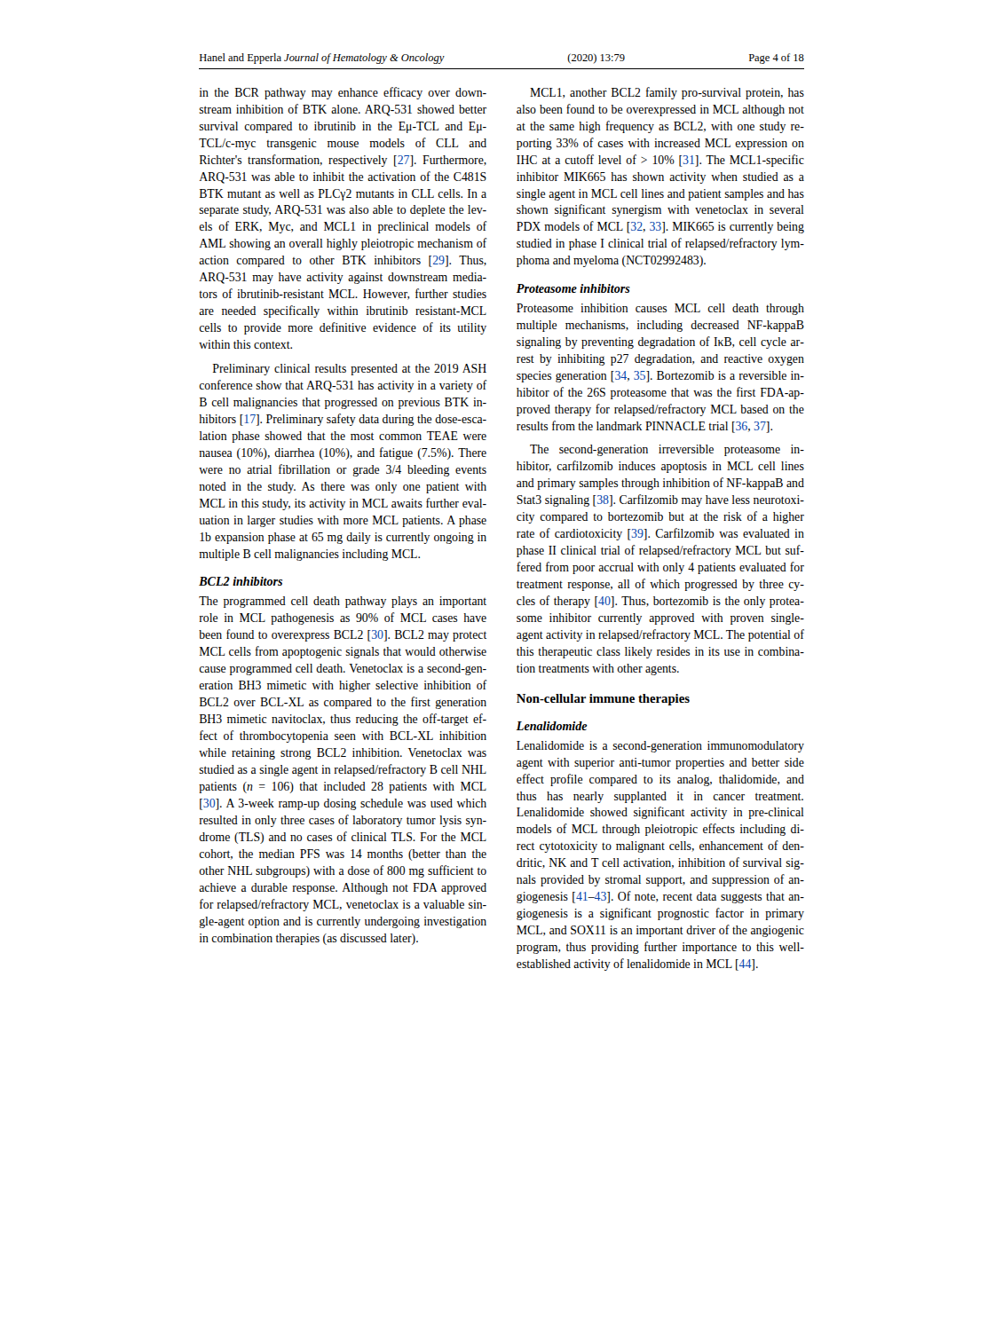Hanel and Epperla Journal of Hematology & Oncology (2020) 13:79 Page 4 of 18
in the BCR pathway may enhance efficacy over downstream inhibition of BTK alone. ARQ-531 showed better survival compared to ibrutinib in the Eμ-TCL and Eμ-TCL/c-myc transgenic mouse models of CLL and Richter's transformation, respectively [27]. Furthermore, ARQ-531 was able to inhibit the activation of the C481S BTK mutant as well as PLCγ2 mutants in CLL cells. In a separate study, ARQ-531 was also able to deplete the levels of ERK, Myc, and MCL1 in preclinical models of AML showing an overall highly pleiotropic mechanism of action compared to other BTK inhibitors [29]. Thus, ARQ-531 may have activity against downstream mediators of ibrutinib-resistant MCL. However, further studies are needed specifically within ibrutinib resistant-MCL cells to provide more definitive evidence of its utility within this context.
Preliminary clinical results presented at the 2019 ASH conference show that ARQ-531 has activity in a variety of B cell malignancies that progressed on previous BTK inhibitors [17]. Preliminary safety data during the dose-escalation phase showed that the most common TEAE were nausea (10%), diarrhea (10%), and fatigue (7.5%). There were no atrial fibrillation or grade 3/4 bleeding events noted in the study. As there was only one patient with MCL in this study, its activity in MCL awaits further evaluation in larger studies with more MCL patients. A phase 1b expansion phase at 65 mg daily is currently ongoing in multiple B cell malignancies including MCL.
BCL2 inhibitors
The programmed cell death pathway plays an important role in MCL pathogenesis as 90% of MCL cases have been found to overexpress BCL2 [30]. BCL2 may protect MCL cells from apoptogenic signals that would otherwise cause programmed cell death. Venetoclax is a second-generation BH3 mimetic with higher selective inhibition of BCL2 over BCL-XL as compared to the first generation BH3 mimetic navitoclax, thus reducing the off-target effect of thrombocytopenia seen with BCL-XL inhibition while retaining strong BCL2 inhibition. Venetoclax was studied as a single agent in relapsed/refractory B cell NHL patients (n = 106) that included 28 patients with MCL [30]. A 3-week ramp-up dosing schedule was used which resulted in only three cases of laboratory tumor lysis syndrome (TLS) and no cases of clinical TLS. For the MCL cohort, the median PFS was 14 months (better than the other NHL subgroups) with a dose of 800 mg sufficient to achieve a durable response. Although not FDA approved for relapsed/refractory MCL, venetoclax is a valuable single-agent option and is currently undergoing investigation in combination therapies (as discussed later).
MCL1, another BCL2 family pro-survival protein, has also been found to be overexpressed in MCL although not at the same high frequency as BCL2, with one study reporting 33% of cases with increased MCL expression on IHC at a cutoff level of > 10% [31]. The MCL1-specific inhibitor MIK665 has shown activity when studied as a single agent in MCL cell lines and patient samples and has shown significant synergism with venetoclax in several PDX models of MCL [32, 33]. MIK665 is currently being studied in phase I clinical trial of relapsed/refractory lymphoma and myeloma (NCT02992483).
Proteasome inhibitors
Proteasome inhibition causes MCL cell death through multiple mechanisms, including decreased NF-kappaB signaling by preventing degradation of IκB, cell cycle arrest by inhibiting p27 degradation, and reactive oxygen species generation [34, 35]. Bortezomib is a reversible inhibitor of the 26S proteasome that was the first FDA-approved therapy for relapsed/refractory MCL based on the results from the landmark PINNACLE trial [36, 37].
The second-generation irreversible proteasome inhibitor, carfilzomib induces apoptosis in MCL cell lines and primary samples through inhibition of NF-kappaB and Stat3 signaling [38]. Carfilzomib may have less neurotoxicity compared to bortezomib but at the risk of a higher rate of cardiotoxicity [39]. Carfilzomib was evaluated in phase II clinical trial of relapsed/refractory MCL but suffered from poor accrual with only 4 patients evaluated for treatment response, all of which progressed by three cycles of therapy [40]. Thus, bortezomib is the only proteasome inhibitor currently approved with proven single-agent activity in relapsed/refractory MCL. The potential of this therapeutic class likely resides in its use in combination treatments with other agents.
Non-cellular immune therapies
Lenalidomide
Lenalidomide is a second-generation immunomodulatory agent with superior anti-tumor properties and better side effect profile compared to its analog, thalidomide, and thus has nearly supplanted it in cancer treatment. Lenalidomide showed significant activity in pre-clinical models of MCL through pleiotropic effects including direct cytotoxicity to malignant cells, enhancement of dendritic, NK and T cell activation, inhibition of survival signals provided by stromal support, and suppression of angiogenesis [41–43]. Of note, recent data suggests that angiogenesis is a significant prognostic factor in primary MCL, and SOX11 is an important driver of the angiogenic program, thus providing further importance to this well-established activity of lenalidomide in MCL [44].